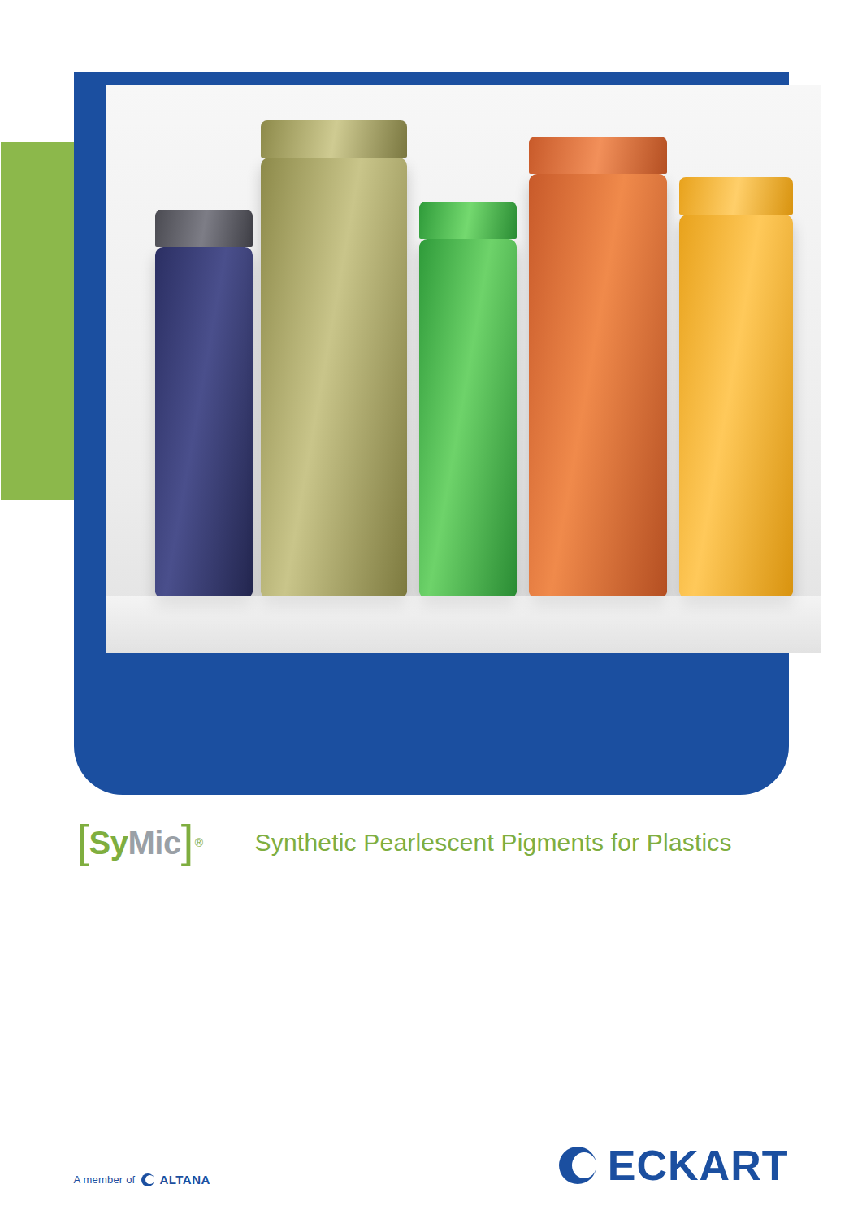[Sy Mic]®
Synthetic Pearlescent Pigments for Plastics
A member of ALTANA
ECKART